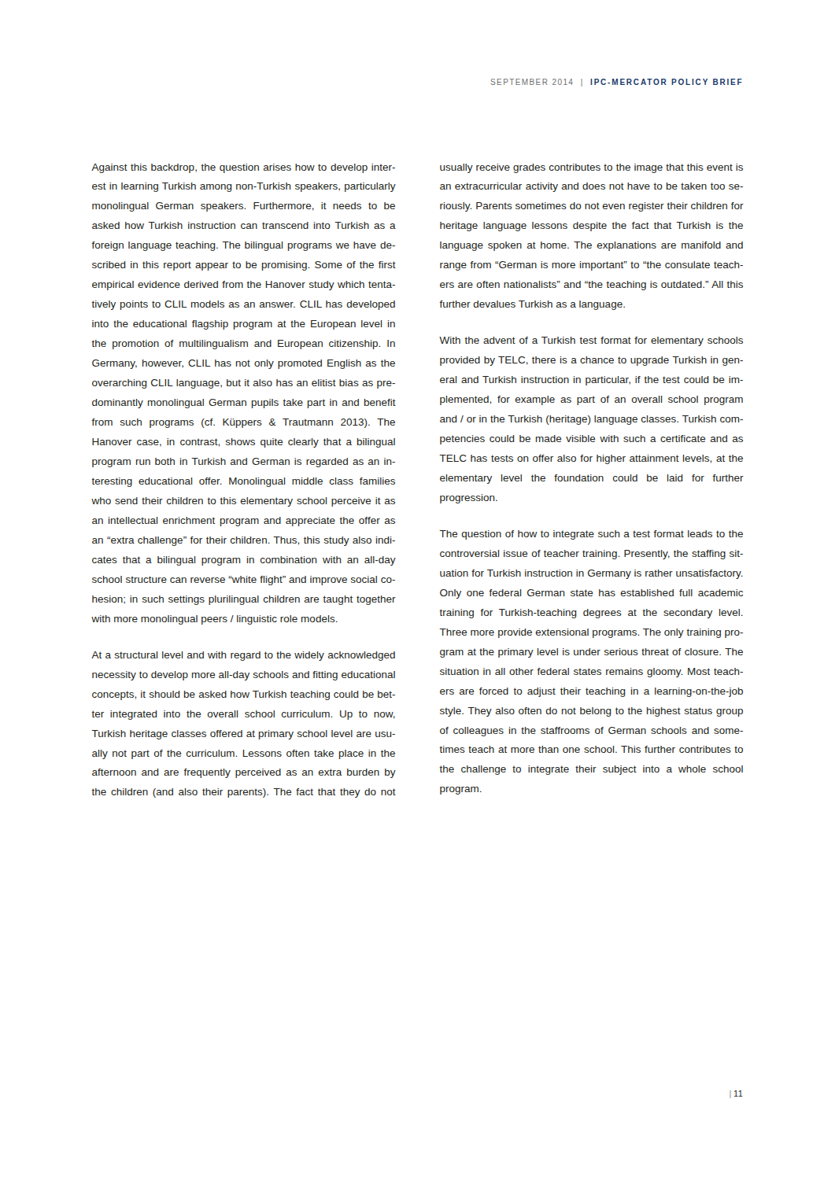SEPTEMBER 2014 | IPC-MERCATOR POLICY BRIEF
Against this backdrop, the question arises how to develop interest in learning Turkish among non-Turkish speakers, particularly monolingual German speakers. Furthermore, it needs to be asked how Turkish instruction can transcend into Turkish as a foreign language teaching. The bilingual programs we have described in this report appear to be promising. Some of the first empirical evidence derived from the Hanover study which tentatively points to CLIL models as an answer. CLIL has developed into the educational flagship program at the European level in the promotion of multilingualism and European citizenship. In Germany, however, CLIL has not only promoted English as the overarching CLIL language, but it also has an elitist bias as predominantly monolingual German pupils take part in and benefit from such programs (cf. Küppers & Trautmann 2013). The Hanover case, in contrast, shows quite clearly that a bilingual program run both in Turkish and German is regarded as an interesting educational offer. Monolingual middle class families who send their children to this elementary school perceive it as an intellectual enrichment program and appreciate the offer as an “extra challenge” for their children. Thus, this study also indicates that a bilingual program in combination with an all-day school structure can reverse “white flight” and improve social cohesion; in such settings plurilingual children are taught together with more monolingual peers / linguistic role models.
At a structural level and with regard to the widely acknowledged necessity to develop more all-day schools and fitting educational concepts, it should be asked how Turkish teaching could be better integrated into the overall school curriculum. Up to now, Turkish heritage classes offered at primary school level are usually not part of the curriculum. Lessons often take place in the afternoon and are frequently perceived as an extra burden by the children (and also their parents). The fact that they do not usually receive grades contributes to the image that this event is an extracurricular activity and does not have to be taken too seriously. Parents sometimes do not even register their children for heritage language lessons despite the fact that Turkish is the language spoken at home. The explanations are manifold and range from “German is more important” to “the consulate teachers are often nationalists” and “the teaching is outdated.” All this further devalues Turkish as a language.
With the advent of a Turkish test format for elementary schools provided by TELC, there is a chance to upgrade Turkish in general and Turkish instruction in particular, if the test could be implemented, for example as part of an overall school program and / or in the Turkish (heritage) language classes. Turkish competencies could be made visible with such a certificate and as TELC has tests on offer also for higher attainment levels, at the elementary level the foundation could be laid for further progression.
The question of how to integrate such a test format leads to the controversial issue of teacher training. Presently, the staffing situation for Turkish instruction in Germany is rather unsatisfactory. Only one federal German state has established full academic training for Turkish-teaching degrees at the secondary level. Three more provide extensional programs. The only training program at the primary level is under serious threat of closure. The situation in all other federal states remains gloomy. Most teachers are forced to adjust their teaching in a learning-on-the-job style. They also often do not belong to the highest status group of colleagues in the staffrooms of German schools and sometimes teach at more than one school. This further contributes to the challenge to integrate their subject into a whole school program.
|11